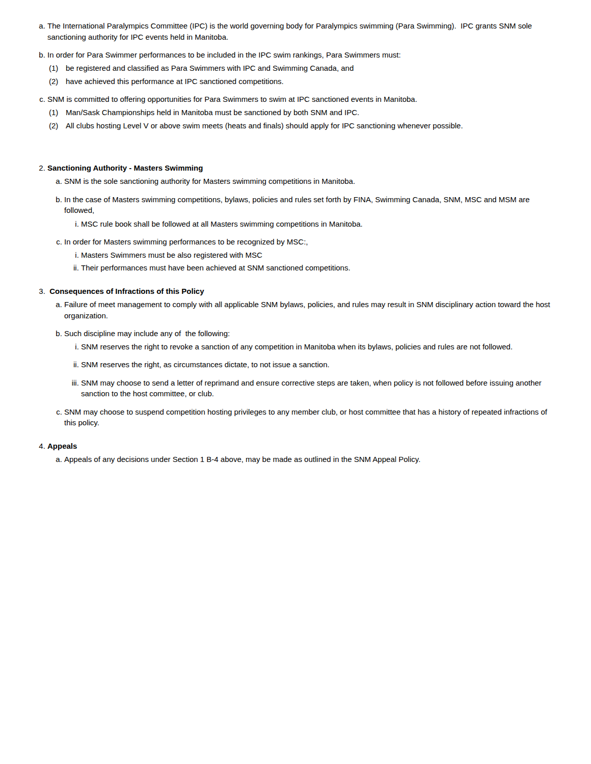The International Paralympics Committee (IPC) is the world governing body for Paralympics swimming (Para Swimming). IPC grants SNM sole sanctioning authority for IPC events held in Manitoba.
In order for Para Swimmer performances to be included in the IPC swim rankings, Para Swimmers must:
be registered and classified as Para Swimmers with IPC and Swimming Canada, and
have achieved this performance at IPC sanctioned competitions.
SNM is committed to offering opportunities for Para Swimmers to swim at IPC sanctioned events in Manitoba.
Man/Sask Championships held in Manitoba must be sanctioned by both SNM and IPC.
All clubs hosting Level V or above swim meets (heats and finals) should apply for IPC sanctioning whenever possible.
Sanctioning Authority - Masters Swimming
SNM is the sole sanctioning authority for Masters swimming competitions in Manitoba.
In the case of Masters swimming competitions, bylaws, policies and rules set forth by FINA, Swimming Canada, SNM, MSC and MSM are followed,
MSC rule book shall be followed at all Masters swimming competitions in Manitoba.
In order for Masters swimming performances to be recognized by MSC:,
Masters Swimmers must be also registered with MSC
Their performances must have been achieved at SNM sanctioned competitions.
Consequences of Infractions of this Policy
Failure of meet management to comply with all applicable SNM bylaws, policies, and rules may result in SNM disciplinary action toward the host organization.
Such discipline may include any of the following:
SNM reserves the right to revoke a sanction of any competition in Manitoba when its bylaws, policies and rules are not followed.
SNM reserves the right, as circumstances dictate, to not issue a sanction.
SNM may choose to send a letter of reprimand and ensure corrective steps are taken, when policy is not followed before issuing another sanction to the host committee, or club.
SNM may choose to suspend competition hosting privileges to any member club, or host committee that has a history of repeated infractions of this policy.
Appeals
Appeals of any decisions under Section 1 B-4 above, may be made as outlined in the SNM Appeal Policy.